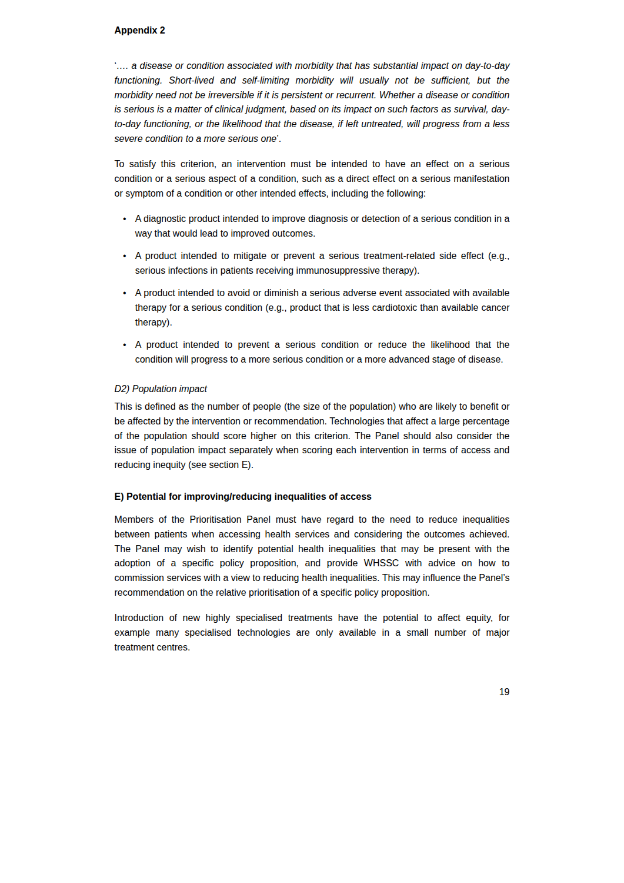Appendix 2
‘…. a disease or condition associated with morbidity that has substantial impact on day-to-day functioning. Short-lived and self-limiting morbidity will usually not be sufficient, but the morbidity need not be irreversible if it is persistent or recurrent. Whether a disease or condition is serious is a matter of clinical judgment, based on its impact on such factors as survival, day-to-day functioning, or the likelihood that the disease, if left untreated, will progress from a less severe condition to a more serious one’.
To satisfy this criterion, an intervention must be intended to have an effect on a serious condition or a serious aspect of a condition, such as a direct effect on a serious manifestation or symptom of a condition or other intended effects, including the following:
A diagnostic product intended to improve diagnosis or detection of a serious condition in a way that would lead to improved outcomes.
A product intended to mitigate or prevent a serious treatment-related side effect (e.g., serious infections in patients receiving immunosuppressive therapy).
A product intended to avoid or diminish a serious adverse event associated with available therapy for a serious condition (e.g., product that is less cardiotoxic than available cancer therapy).
A product intended to prevent a serious condition or reduce the likelihood that the condition will progress to a more serious condition or a more advanced stage of disease.
D2) Population impact
This is defined as the number of people (the size of the population) who are likely to benefit or be affected by the intervention or recommendation. Technologies that affect a large percentage of the population should score higher on this criterion. The Panel should also consider the issue of population impact separately when scoring each intervention in terms of access and reducing inequity (see section E).
E) Potential for improving/reducing inequalities of access
Members of the Prioritisation Panel must have regard to the need to reduce inequalities between patients when accessing health services and considering the outcomes achieved. The Panel may wish to identify potential health inequalities that may be present with the adoption of a specific policy proposition, and provide WHSSC with advice on how to commission services with a view to reducing health inequalities. This may influence the Panel’s recommendation on the relative prioritisation of a specific policy proposition.
Introduction of new highly specialised treatments have the potential to affect equity, for example many specialised technologies are only available in a small number of major treatment centres.
19